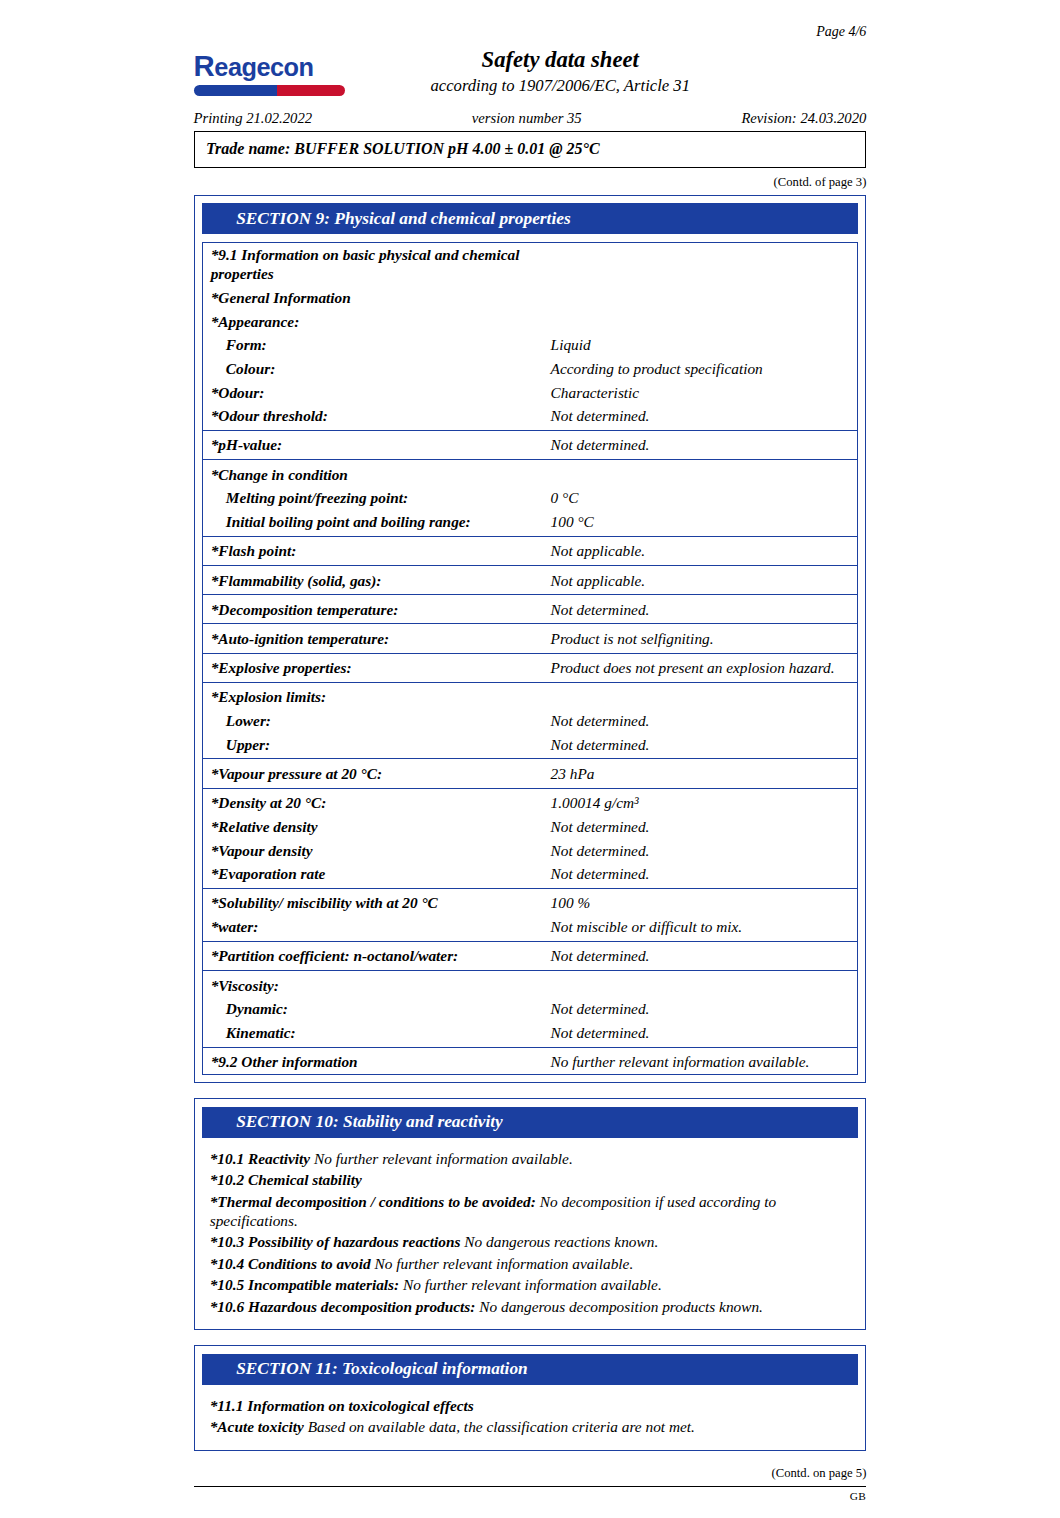Page 4/6
Reagecon
Safety data sheet
according to 1907/2006/EC, Article 31
Printing 21.02.2022 version number 35 Revision: 24.03.2020
Trade name: BUFFER SOLUTION pH 4.00 ± 0.01 @ 25°C
(Contd. of page 3)
SECTION 9: Physical and chemical properties
| *9.1 Information on basic physical and chemical properties | |
| *General Information | |
| *Appearance: | |
| Form: | Liquid |
| Colour: | According to product specification |
| *Odour: | Characteristic |
| *Odour threshold: | Not determined. |
| *pH-value: | Not determined. |
| *Change in condition | |
| Melting point/freezing point: | 0 °C |
| Initial boiling point and boiling range: | 100 °C |
| *Flash point: | Not applicable. |
| *Flammability (solid, gas): | Not applicable. |
| *Decomposition temperature: | Not determined. |
| *Auto-ignition temperature: | Product is not selfigniting. |
| *Explosive properties: | Product does not present an explosion hazard. |
| *Explosion limits: | |
| Lower: | Not determined. |
| Upper: | Not determined. |
| *Vapour pressure at 20 °C: | 23 hPa |
| *Density at 20 °C: | 1.00014 g/cm³ |
| *Relative density | Not determined. |
| *Vapour density | Not determined. |
| *Evaporation rate | Not determined. |
| *Solubility/ miscibility with at 20 °C | 100 % |
| *water: | Not miscible or difficult to mix. |
| *Partition coefficient: n-octanol/water: | Not determined. |
| *Viscosity: | |
| Dynamic: | Not determined. |
| Kinematic: | Not determined. |
| *9.2 Other information | No further relevant information available. |
SECTION 10: Stability and reactivity
*10.1 Reactivity No further relevant information available.
*10.2 Chemical stability
*Thermal decomposition / conditions to be avoided: No decomposition if used according to specifications.
*10.3 Possibility of hazardous reactions No dangerous reactions known.
*10.4 Conditions to avoid No further relevant information available.
*10.5 Incompatible materials: No further relevant information available.
*10.6 Hazardous decomposition products: No dangerous decomposition products known.
SECTION 11: Toxicological information
*11.1 Information on toxicological effects
*Acute toxicity Based on available data, the classification criteria are not met.
(Contd. on page 5)
GB